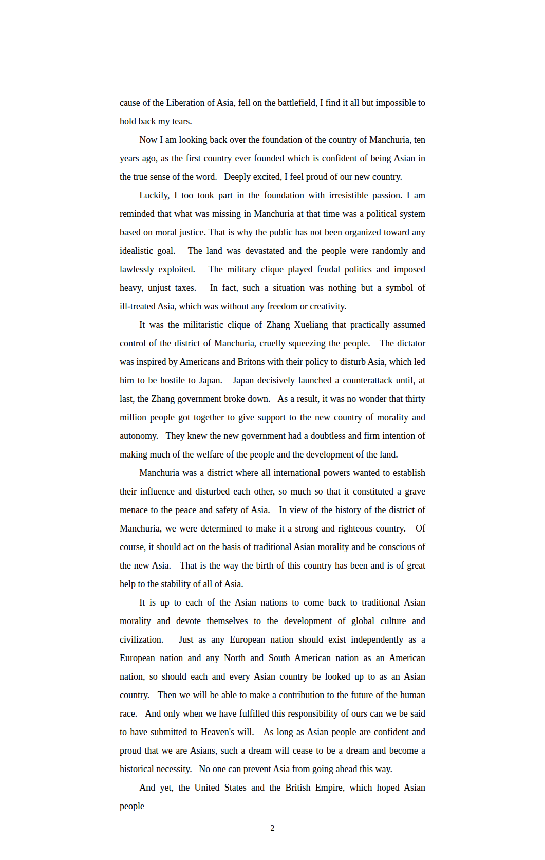cause of the Liberation of Asia, fell on the battlefield, I find it all but impossible to hold back my tears.
Now I am looking back over the foundation of the country of Manchuria, ten years ago, as the first country ever founded which is confident of being Asian in the true sense of the word. Deeply excited, I feel proud of our new country.
Luckily, I too took part in the foundation with irresistible passion. I am reminded that what was missing in Manchuria at that time was a political system based on moral justice. That is why the public has not been organized toward any idealistic goal. The land was devastated and the people were randomly and lawlessly exploited. The military clique played feudal politics and imposed heavy, unjust taxes. In fact, such a situation was nothing but a symbol of ill‑treated Asia, which was without any freedom or creativity.
It was the militaristic clique of Zhang Xueliang that practically assumed control of the district of Manchuria, cruelly squeezing the people. The dictator was inspired by Americans and Britons with their policy to disturb Asia, which led him to be hostile to Japan. Japan decisively launched a counterattack until, at last, the Zhang government broke down. As a result, it was no wonder that thirty million people got together to give support to the new country of morality and autonomy. They knew the new government had a doubtless and firm intention of making much of the welfare of the people and the development of the land.
Manchuria was a district where all international powers wanted to establish their influence and disturbed each other, so much so that it constituted a grave menace to the peace and safety of Asia. In view of the history of the district of Manchuria, we were determined to make it a strong and righteous country. Of course, it should act on the basis of traditional Asian morality and be conscious of the new Asia. That is the way the birth of this country has been and is of great help to the stability of all of Asia.
It is up to each of the Asian nations to come back to traditional Asian morality and devote themselves to the development of global culture and civilization. Just as any European nation should exist independently as a European nation and any North and South American nation as an American nation, so should each and every Asian country be looked up to as an Asian country. Then we will be able to make a contribution to the future of the human race. And only when we have fulfilled this responsibility of ours can we be said to have submitted to Heaven's will. As long as Asian people are confident and proud that we are Asians, such a dream will cease to be a dream and become a historical necessity. No one can prevent Asia from going ahead this way.
And yet, the United States and the British Empire, which hoped Asian people
2